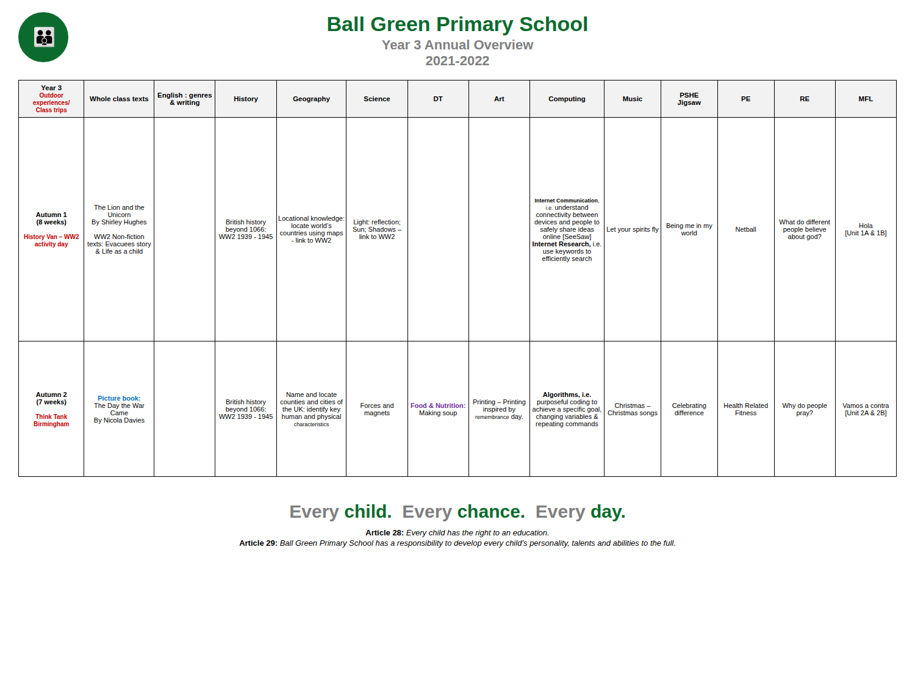👪
Ball Green Primary School
Year 3 Annual Overview
2021-2022
| Year 3 Outdoor experiences/ Class trips | Whole class texts | English : genres & writing | History | Geography | Science | DT | Art | Computing | Music | PSHE Jigsaw | PE | RE | MFL |
| --- | --- | --- | --- | --- | --- | --- | --- | --- | --- | --- | --- | --- | --- |
| Autumn 1 (8 weeks) History Van – WW2 activity day | The Lion and the Unicorn By Shirley Hughes WW2 Non-fiction texts: Evacuees story & Life as a child | | British history beyond 1066: WW2 1939 - 1945 | Locational knowledge: locate world’s countries using maps - link to WW2 | Light: reflection; Sun; Shadows – link to WW2 | | | Internet Communication , i.e. understand connectivity between devices and people to safely share ideas online [SeeSaw] Internet Research, i.e. use keywords to efficiently search | Let your spirits fly | Being me in my world | Netball | What do different people believe about god? | Hola [Unit 1A & 1B] |
| Autumn 2 (7 weeks) Think Tank Birmingham | Picture book: The Day the War Came By Nicola Davies | | British history beyond 1066: WW2 1939 - 1945 | Name and locate counties and cities of the UK: identify key human and physical characteristics | Forces and magnets | Food & Nutrition: Making soup | Printing – Printing inspired by remembrance day. | Algorithms, i.e. purposeful coding to achieve a specific goal, changing variables & repeating commands | Christmas – Christmas songs | Celebrating difference | Health Related Fitness | Why do people pray? | Vamos a contra [Unit 2A & 2B] |
Every child. Every chance. Every day.
Article 28: Every child has the right to an education.
Article 29: Ball Green Primary School has a responsibility to develop every child’s personality, talents and abilities to the full.